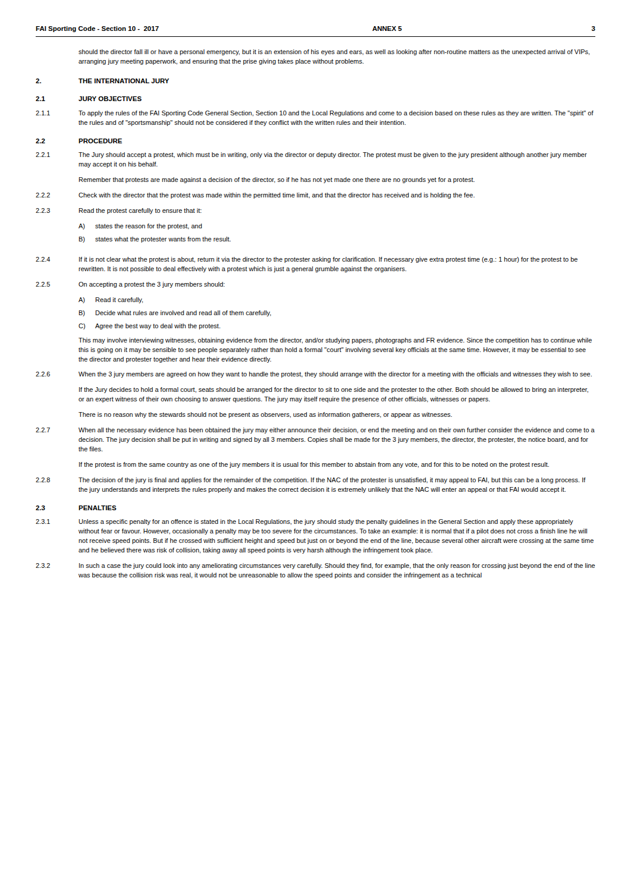FAI Sporting Code - Section 10 - 2017 ANNEX 5 3
should the director fall ill or have a personal emergency, but it is an extension of his eyes and ears, as well as looking after non-routine matters as the unexpected arrival of VIPs, arranging jury meeting paperwork, and ensuring that the prise giving takes place without problems.
2. THE INTERNATIONAL JURY
2.1 JURY OBJECTIVES
2.1.1
To apply the rules of the FAI Sporting Code General Section, Section 10 and the Local Regulations and come to a decision based on these rules as they are written. The "spirit" of the rules and of "sportsmanship" should not be considered if they conflict with the written rules and their intention.
2.2 PROCEDURE
2.2.1
The Jury should accept a protest, which must be in writing, only via the director or deputy director. The protest must be given to the jury president although another jury member may accept it on his behalf.
Remember that protests are made against a decision of the director, so if he has not yet made one there are no grounds yet for a protest.
2.2.2
Check with the director that the protest was made within the permitted time limit, and that the director has received and is holding the fee.
2.2.3
Read the protest carefully to ensure that it:
A) states the reason for the protest, and
B) states what the protester wants from the result.
2.2.4
If it is not clear what the protest is about, return it via the director to the protester asking for clarification. If necessary give extra protest time (e.g.: 1 hour) for the protest to be rewritten. It is not possible to deal effectively with a protest which is just a general grumble against the organisers.
2.2.5
On accepting a protest the 3 jury members should:
A) Read it carefully,
B) Decide what rules are involved and read all of them carefully,
C) Agree the best way to deal with the protest.
This may involve interviewing witnesses, obtaining evidence from the director, and/or studying papers, photographs and FR evidence. Since the competition has to continue while this is going on it may be sensible to see people separately rather than hold a formal "court" involving several key officials at the same time. However, it may be essential to see the director and protester together and hear their evidence directly.
2.2.6
When the 3 jury members are agreed on how they want to handle the protest, they should arrange with the director for a meeting with the officials and witnesses they wish to see.
If the Jury decides to hold a formal court, seats should be arranged for the director to sit to one side and the protester to the other. Both should be allowed to bring an interpreter, or an expert witness of their own choosing to answer questions. The jury may itself require the presence of other officials, witnesses or papers.
There is no reason why the stewards should not be present as observers, used as information gatherers, or appear as witnesses.
2.2.7
When all the necessary evidence has been obtained the jury may either announce their decision, or end the meeting and on their own further consider the evidence and come to a decision. The jury decision shall be put in writing and signed by all 3 members. Copies shall be made for the 3 jury members, the director, the protester, the notice board, and for the files.
If the protest is from the same country as one of the jury members it is usual for this member to abstain from any vote, and for this to be noted on the protest result.
2.2.8
The decision of the jury is final and applies for the remainder of the competition. If the NAC of the protester is unsatisfied, it may appeal to FAI, but this can be a long process. If the jury understands and interprets the rules properly and makes the correct decision it is extremely unlikely that the NAC will enter an appeal or that FAI would accept it.
2.3 PENALTIES
2.3.1
Unless a specific penalty for an offence is stated in the Local Regulations, the jury should study the penalty guidelines in the General Section and apply these appropriately without fear or favour. However, occasionally a penalty may be too severe for the circumstances. To take an example: it is normal that if a pilot does not cross a finish line he will not receive speed points. But if he crossed with sufficient height and speed but just on or beyond the end of the line, because several other aircraft were crossing at the same time and he believed there was risk of collision, taking away all speed points is very harsh although the infringement took place.
2.3.2
In such a case the jury could look into any ameliorating circumstances very carefully. Should they find, for example, that the only reason for crossing just beyond the end of the line was because the collision risk was real, it would not be unreasonable to allow the speed points and consider the infringement as a technical